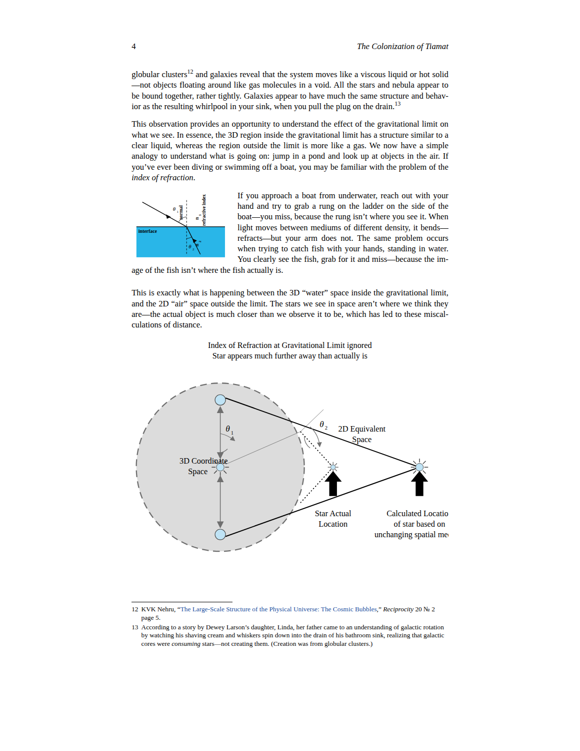4 The Colonization of Tiamat
globular clusters12 and galaxies reveal that the system moves like a viscous liquid or hot solid—not objects floating around like gas molecules in a void. All the stars and nebula appear to be bound together, rather tightly. Galaxies appear to have much the same structure and behavior as the resulting whirlpool in your sink, when you pull the plug on the drain.13
This observation provides an opportunity to understand the effect of the gravitational limit on what we see. In essence, the 3D region inside the gravitational limit has a structure similar to a clear liquid, whereas the region outside the limit is more like a gas. We now have a simple analogy to understand what is going on: jump in a pond and look up at objects in the air. If you’ve ever been diving or swimming off a boat, you may be familiar with the problem of the index of refraction.
θ 1 θ 2 interface normal refractive index n 1 n 2
If you approach a boat from underwater, reach out with your hand and try to grab a rung on the ladder on the side of the boat—you miss, because the rung isn’t where you see it. When light moves between mediums of different density, it bends—refracts—but your arm does not. The same problem occurs when trying to catch fish with your hands, standing in water. You clearly see the fish, grab for it and miss—because the image of the fish isn’t where the fish actually is.
This is exactly what is happening between the 3D “water” space inside the gravitational limit, and the 2D “air” space outside the limit. The stars we see in space aren’t where we think they are—the actual object is much closer than we observe it to be, which has led to these miscalculations of distance.
Index of Refraction at Gravitational Limit ignored Star appears much further away than actually is θ 1 θ 2 3D Coordinate Space 2D Equivalent Space Star Actual Location Calculated Location of star based on unchanging spatial medium
12 KVK Nehru, “The Large-Scale Structure of the Physical Universe: The Cosmic Bubbles,” Reciprocity 20 № 2 page 5.
13 According to a story by Dewey Larson’s daughter, Linda, her father came to an understanding of galactic rotation by watching his shaving cream and whiskers spin down into the drain of his bathroom sink, realizing that galactic cores were consuming stars—not creating them. (Creation was from globular clusters.)